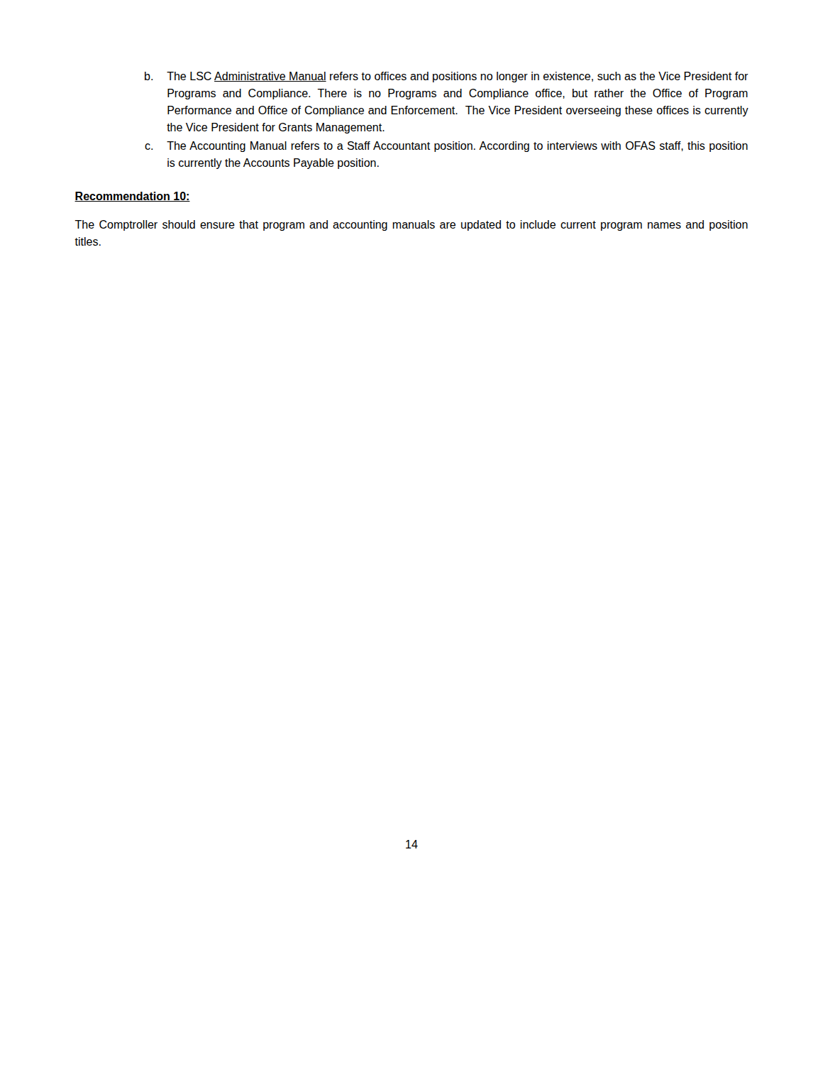The LSC Administrative Manual refers to offices and positions no longer in existence, such as the Vice President for Programs and Compliance. There is no Programs and Compliance office, but rather the Office of Program Performance and Office of Compliance and Enforcement. The Vice President overseeing these offices is currently the Vice President for Grants Management.
The Accounting Manual refers to a Staff Accountant position. According to interviews with OFAS staff, this position is currently the Accounts Payable position.
Recommendation 10:
The Comptroller should ensure that program and accounting manuals are updated to include current program names and position titles.
14